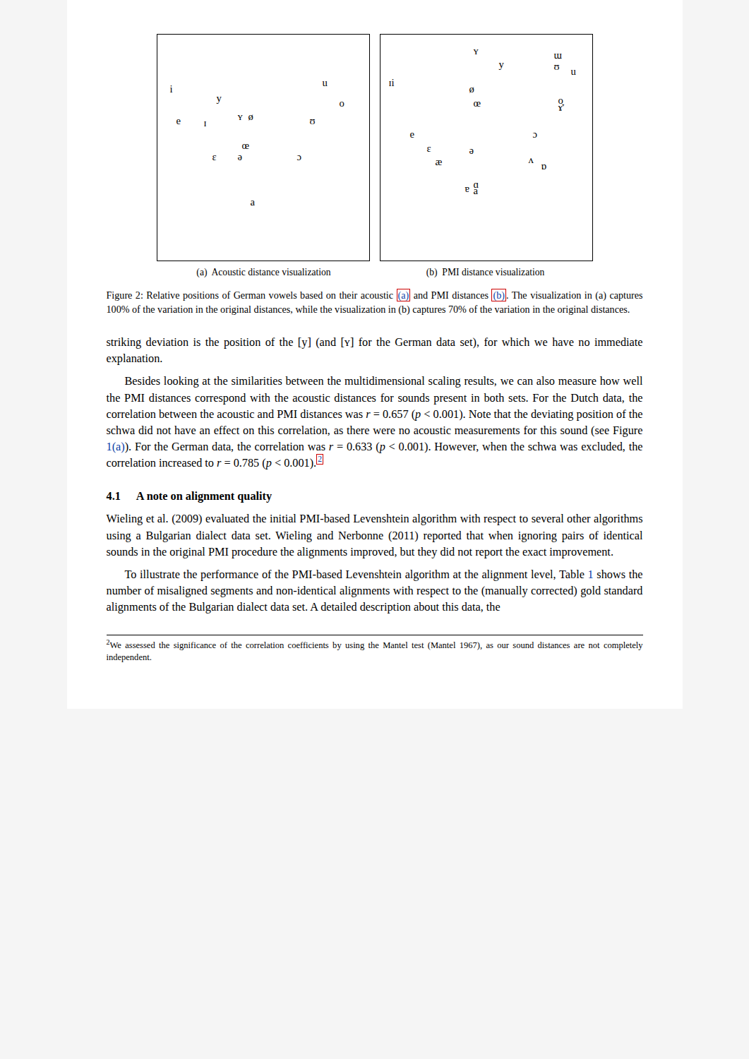i y u o e ɪ ʏ ø ʊ ɛ œ ə ɔ a
ʏ y ɯ ʊ u ɪi ø œ o̞ ɤ e ɔ ɛ ə æ ʌ ɒ ɐ ɑ a
(a) Acoustic distance visualization
(b) PMI distance visualization
Figure 2: Relative positions of German vowels based on their acoustic (a) and PMI distances (b). The visualization in (a) captures 100% of the variation in the original distances, while the visualization in (b) captures 70% of the variation in the original distances.
striking deviation is the position of the [y] (and [ʏ] for the German data set), for which we have no immediate explanation.
Besides looking at the similarities between the multidimensional scaling results, we can also measure how well the PMI distances correspond with the acoustic distances for sounds present in both sets. For the Dutch data, the correlation between the acoustic and PMI distances was r = 0.657 (p < 0.001). Note that the deviating position of the schwa did not have an effect on this correlation, as there were no acoustic measurements for this sound (see Figure 1(a)). For the German data, the correlation was r = 0.633 (p < 0.001). However, when the schwa was excluded, the correlation increased to r = 0.785 (p < 0.001).2
4.1 A note on alignment quality
Wieling et al. (2009) evaluated the initial PMI-based Levenshtein algorithm with respect to several other algorithms using a Bulgarian dialect data set. Wieling and Nerbonne (2011) reported that when ignoring pairs of identical sounds in the original PMI procedure the alignments improved, but they did not report the exact improvement.
To illustrate the performance of the PMI-based Levenshtein algorithm at the alignment level, Table 1 shows the number of misaligned segments and non-identical alignments with respect to the (manually corrected) gold standard alignments of the Bulgarian dialect data set. A detailed description about this data, the
2We assessed the significance of the correlation coefficients by using the Mantel test (Mantel 1967), as our sound distances are not completely independent.